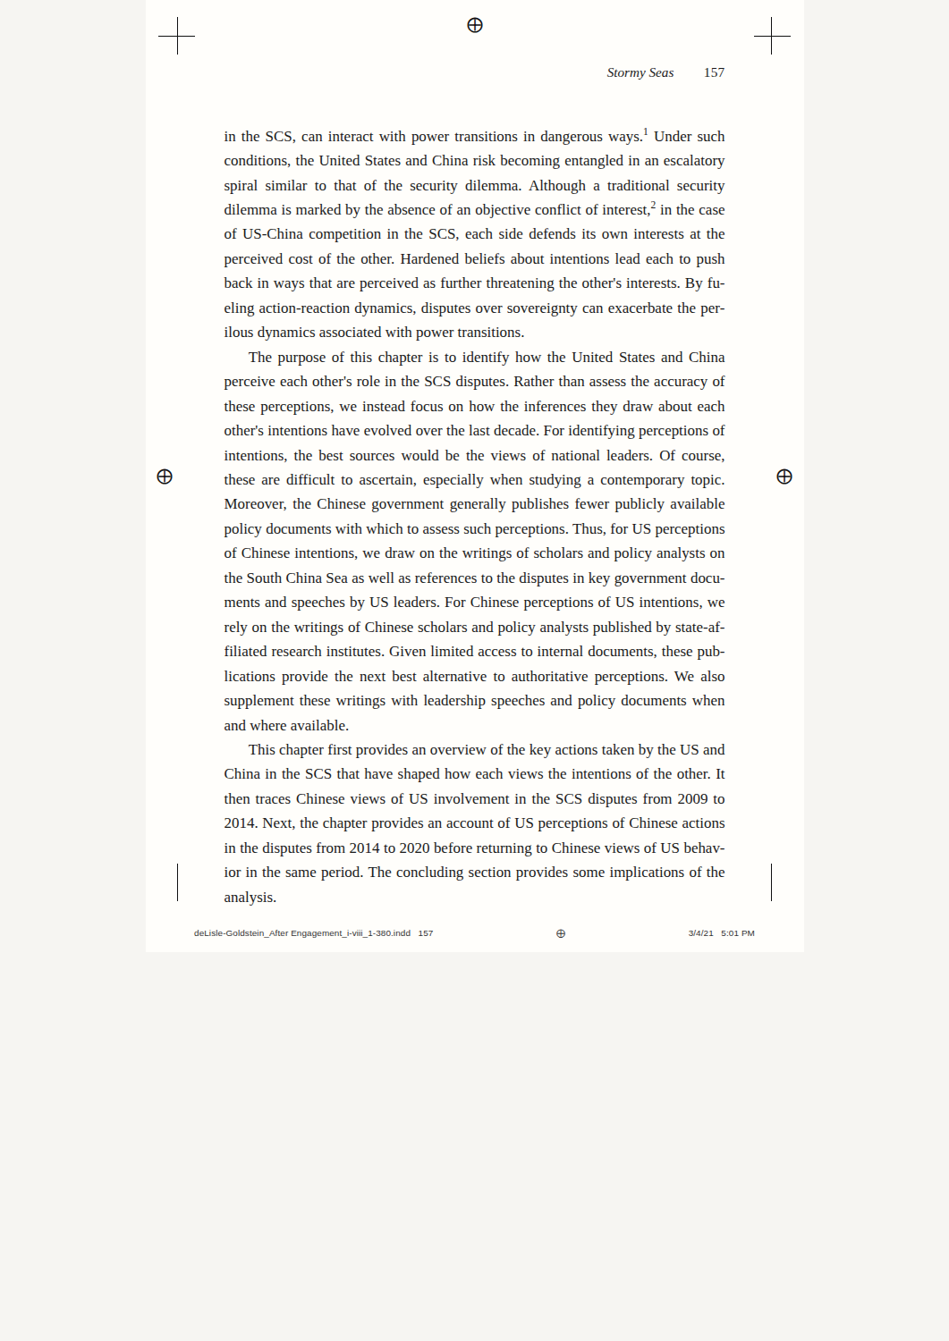⨁ ⨁ ⨁
Stormy Seas 157
in the SCS, can interact with power transitions in dangerous ways.1 Under such conditions, the United States and China risk becoming entangled in an escalatory spiral similar to that of the security dilemma. Although a traditional security dilemma is marked by the absence of an objective conflict of interest,2 in the case of US-China competition in the SCS, each side defends its own interests at the perceived cost of the other. Hardened beliefs about intentions lead each to push back in ways that are perceived as further threatening the other's interests. By fueling action-reaction dynamics, disputes over sovereignty can exacerbate the perilous dynamics associated with power transitions.
The purpose of this chapter is to identify how the United States and China perceive each other's role in the SCS disputes. Rather than assess the accuracy of these perceptions, we instead focus on how the inferences they draw about each other's intentions have evolved over the last decade. For identifying perceptions of intentions, the best sources would be the views of national leaders. Of course, these are difficult to ascertain, especially when studying a contemporary topic. Moreover, the Chinese government generally publishes fewer publicly available policy documents with which to assess such perceptions. Thus, for US perceptions of Chinese intentions, we draw on the writings of scholars and policy analysts on the South China Sea as well as references to the disputes in key government documents and speeches by US leaders. For Chinese perceptions of US intentions, we rely on the writings of Chinese scholars and policy analysts published by state-affiliated research institutes. Given limited access to internal documents, these publications provide the next best alternative to authoritative perceptions. We also supplement these writings with leadership speeches and policy documents when and where available.
This chapter first provides an overview of the key actions taken by the US and China in the SCS that have shaped how each views the intentions of the other. It then traces Chinese views of US involvement in the SCS disputes from 2009 to 2014. Next, the chapter provides an account of US perceptions of Chinese actions in the disputes from 2014 to 2020 before returning to Chinese views of US behavior in the same period. The concluding section provides some implications of the analysis.
deLisle-Goldstein_After Engagement_i-viii_1-380.indd 157 ⨁ 3/4/21 5:01 PM